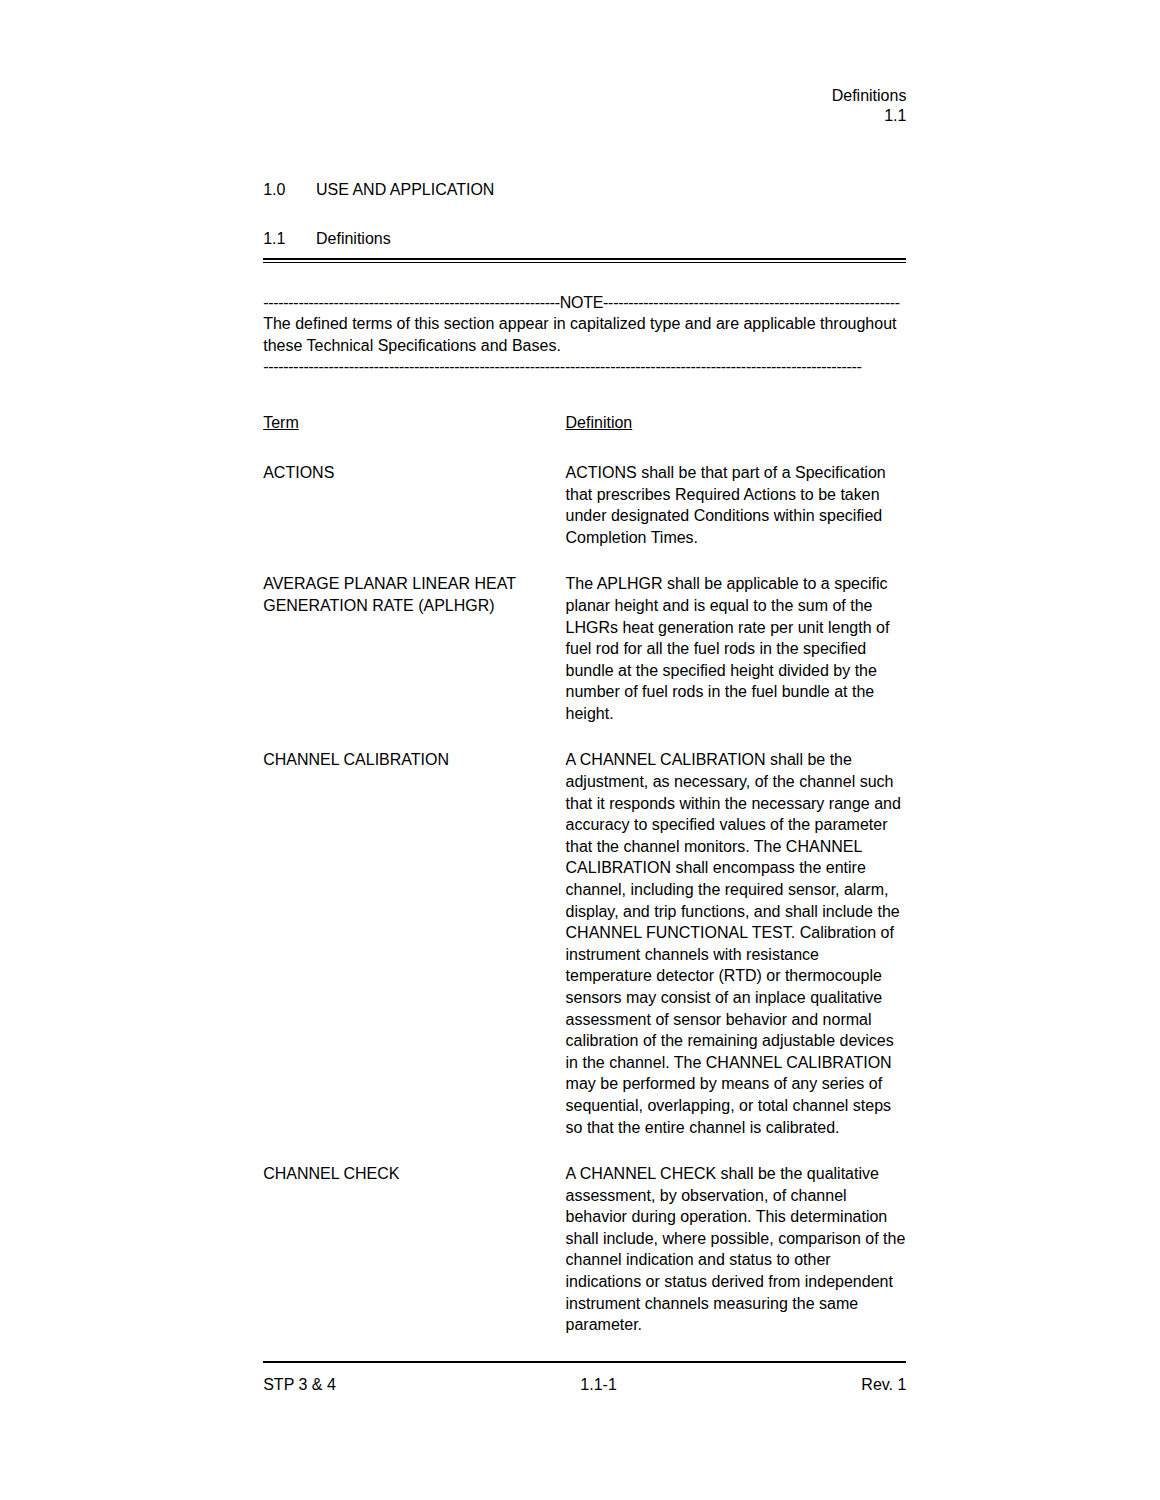Definitions
1.1
1.0 USE AND APPLICATION
1.1 Definitions
-----------------------------------------------------------NOTE-----------------------------------------------------------
The defined terms of this section appear in capitalized type and are applicable throughout these Technical Specifications and Bases.
-----------------------------------------------------------------------------------------------------------------------
| Term | Definition |
| --- | --- |
| ACTIONS | ACTIONS shall be that part of a Specification that prescribes Required Actions to be taken under designated Conditions within specified Completion Times. |
| AVERAGE PLANAR LINEAR HEAT GENERATION RATE (APLHGR) | The APLHGR shall be applicable to a specific planar height and is equal to the sum of the LHGRs heat generation rate per unit length of fuel rod for all the fuel rods in the specified bundle at the specified height divided by the number of fuel rods in the fuel bundle at the height. |
| CHANNEL CALIBRATION | A CHANNEL CALIBRATION shall be the adjustment, as necessary, of the channel such that it responds within the necessary range and accuracy to specified values of the parameter that the channel monitors. The CHANNEL CALIBRATION shall encompass the entire channel, including the required sensor, alarm, display, and trip functions, and shall include the CHANNEL FUNCTIONAL TEST. Calibration of instrument channels with resistance temperature detector (RTD) or thermocouple sensors may consist of an inplace qualitative assessment of sensor behavior and normal calibration of the remaining adjustable devices in the channel. The CHANNEL CALIBRATION may be performed by means of any series of sequential, overlapping, or total channel steps so that the entire channel is calibrated. |
| CHANNEL CHECK | A CHANNEL CHECK shall be the qualitative assessment, by observation, of channel behavior during operation. This determination shall include, where possible, comparison of the channel indication and status to other indications or status derived from independent instrument channels measuring the same parameter. |
STP 3 & 4
1.1-1
Rev. 1